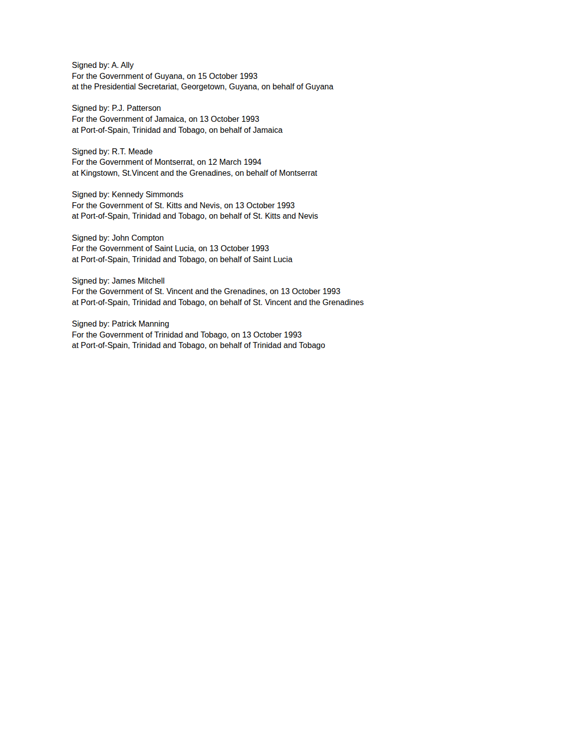Signed by: A. Ally
For the Government of Guyana, on 15 October 1993
at the Presidential Secretariat, Georgetown, Guyana, on behalf of Guyana
Signed by: P.J. Patterson
For the Government of Jamaica, on 13 October 1993
at Port-of-Spain, Trinidad and Tobago, on behalf of Jamaica
Signed by: R.T. Meade
For the Government of Montserrat, on 12 March 1994
at Kingstown, St.Vincent and the Grenadines, on behalf of Montserrat
Signed by: Kennedy Simmonds
For the Government of St. Kitts and Nevis, on 13 October 1993
at Port-of-Spain, Trinidad and Tobago, on behalf of St. Kitts and Nevis
Signed by: John Compton
For the Government of Saint Lucia, on 13 October 1993
at Port-of-Spain, Trinidad and Tobago, on behalf of Saint Lucia
Signed by: James Mitchell
For the Government of St. Vincent and the Grenadines, on 13 October 1993
at Port-of-Spain, Trinidad and Tobago, on behalf of St. Vincent and the Grenadines
Signed by: Patrick Manning
For the Government of Trinidad and Tobago, on 13 October 1993
at Port-of-Spain, Trinidad and Tobago, on behalf of Trinidad and Tobago